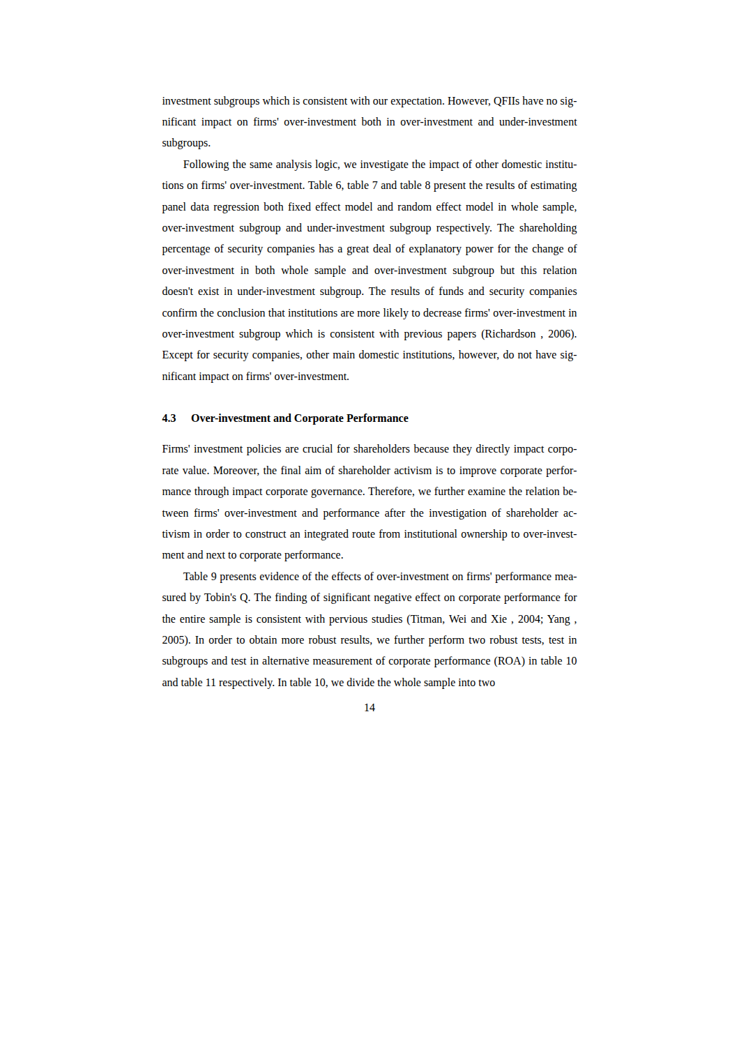investment subgroups which is consistent with our expectation. However, QFIIs have no significant impact on firms' over-investment both in over-investment and under-investment subgroups.
Following the same analysis logic, we investigate the impact of other domestic institutions on firms' over-investment. Table 6, table 7 and table 8 present the results of estimating panel data regression both fixed effect model and random effect model in whole sample, over-investment subgroup and under-investment subgroup respectively. The shareholding percentage of security companies has a great deal of explanatory power for the change of over-investment in both whole sample and over-investment subgroup but this relation doesn't exist in under-investment subgroup. The results of funds and security companies confirm the conclusion that institutions are more likely to decrease firms' over-investment in over-investment subgroup which is consistent with previous papers (Richardson , 2006). Except for security companies, other main domestic institutions, however, do not have significant impact on firms' over-investment.
4.3 Over-investment and Corporate Performance
Firms' investment policies are crucial for shareholders because they directly impact corporate value. Moreover, the final aim of shareholder activism is to improve corporate performance through impact corporate governance. Therefore, we further examine the relation between firms' over-investment and performance after the investigation of shareholder activism in order to construct an integrated route from institutional ownership to over-investment and next to corporate performance.
Table 9 presents evidence of the effects of over-investment on firms' performance measured by Tobin's Q. The finding of significant negative effect on corporate performance for the entire sample is consistent with pervious studies (Titman, Wei and Xie , 2004; Yang , 2005). In order to obtain more robust results, we further perform two robust tests, test in subgroups and test in alternative measurement of corporate performance (ROA) in table 10 and table 11 respectively. In table 10, we divide the whole sample into two
14